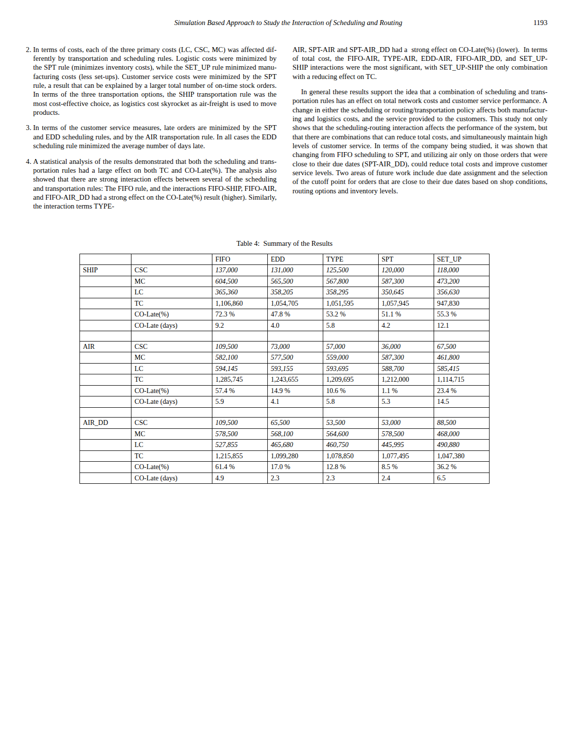Simulation Based Approach to Study the Interaction of Scheduling and Routing
1193
In terms of costs, each of the three primary costs (LC, CSC, MC) was affected differently by transportation and scheduling rules. Logistic costs were minimized by the SPT rule (minimizes inventory costs), while the SET_UP rule minimized manufacturing costs (less set-ups). Customer service costs were minimized by the SPT rule, a result that can be explained by a larger total number of on-time stock orders. In terms of the three transportation options, the SHIP transportation rule was the most cost-effective choice, as logistics cost skyrocket as air-freight is used to move products.
In terms of the customer service measures, late orders are minimized by the SPT and EDD scheduling rules, and by the AIR transportation rule. In all cases the EDD scheduling rule minimized the average number of days late.
A statistical analysis of the results demonstrated that both the scheduling and transportation rules had a large effect on both TC and CO-Late(%). The analysis also showed that there are strong interaction effects between several of the scheduling and transportation rules: The FIFO rule, and the interactions FIFO-SHIP, FIFO-AIR, and FIFO-AIR_DD had a strong effect on the CO-Late(%) result (higher). Similarly, the interaction terms TYPE-
AIR, SPT-AIR and SPT-AIR_DD had a strong effect on CO-Late(%) (lower). In terms of total cost, the FIFO-AIR, TYPE-AIR, EDD-AIR, FIFO-AIR_DD, and SET_UP-SHIP interactions were the most significant, with SET_UP-SHIP the only combination with a reducing effect on TC.
In general these results support the idea that a combination of scheduling and transportation rules has an effect on total network costs and customer service performance. A change in either the scheduling or routing/transportation policy affects both manufacturing and logistics costs, and the service provided to the customers. This study not only shows that the scheduling-routing interaction affects the performance of the system, but that there are combinations that can reduce total costs, and simultaneously maintain high levels of customer service. In terms of the company being studied, it was shown that changing from FIFO scheduling to SPT, and utilizing air only on those orders that were close to their due dates (SPT-AIR_DD), could reduce total costs and improve customer service levels. Two areas of future work include due date assignment and the selection of the cutoff point for orders that are close to their due dates based on shop conditions, routing options and inventory levels.
Table 4: Summary of the Results
| | | FIFO | EDD | TYPE | SPT | SET_UP |
| --- | --- | --- | --- | --- | --- | --- |
| SHIP | CSC | 137,000 | 131,000 | 125,500 | 120,000 | 118,000 |
| | MC | 604,500 | 565,500 | 567,800 | 587,300 | 473,200 |
| | LC | 365,360 | 358,205 | 358,295 | 350,645 | 356,630 |
| | TC | 1,106,860 | 1,054,705 | 1,051,595 | 1,057,945 | 947,830 |
| | CO-Late(%) | 72.3 % | 47.8 % | 53.2 % | 51.1 % | 55.3 % |
| | CO-Late (days) | 9.2 | 4.0 | 5.8 | 4.2 | 12.1 |
| AIR | CSC | 109,500 | 73,000 | 57,000 | 36,000 | 67,500 |
| | MC | 582,100 | 577,500 | 559,000 | 587,300 | 461,800 |
| | LC | 594,145 | 593,155 | 593,695 | 588,700 | 585,415 |
| | TC | 1,285,745 | 1,243,655 | 1,209,695 | 1,212,000 | 1,114,715 |
| | CO-Late(%) | 57.4 % | 14.9 % | 10.6 % | 1.1 % | 23.4 % |
| | CO-Late (days) | 5.9 | 4.1 | 5.8 | 5.3 | 14.5 |
| AIR_DD | CSC | 109,500 | 65,500 | 53,500 | 53,000 | 88,500 |
| | MC | 578,500 | 568,100 | 564,600 | 578,500 | 468,000 |
| | LC | 527,855 | 465,680 | 460,750 | 445,995 | 490,880 |
| | TC | 1,215,855 | 1,099,280 | 1,078,850 | 1,077,495 | 1,047,380 |
| | CO-Late(%) | 61.4 % | 17.0 % | 12.8 % | 8.5 % | 36.2 % |
| | CO-Late (days) | 4.9 | 2.3 | 2.3 | 2.4 | 6.5 |